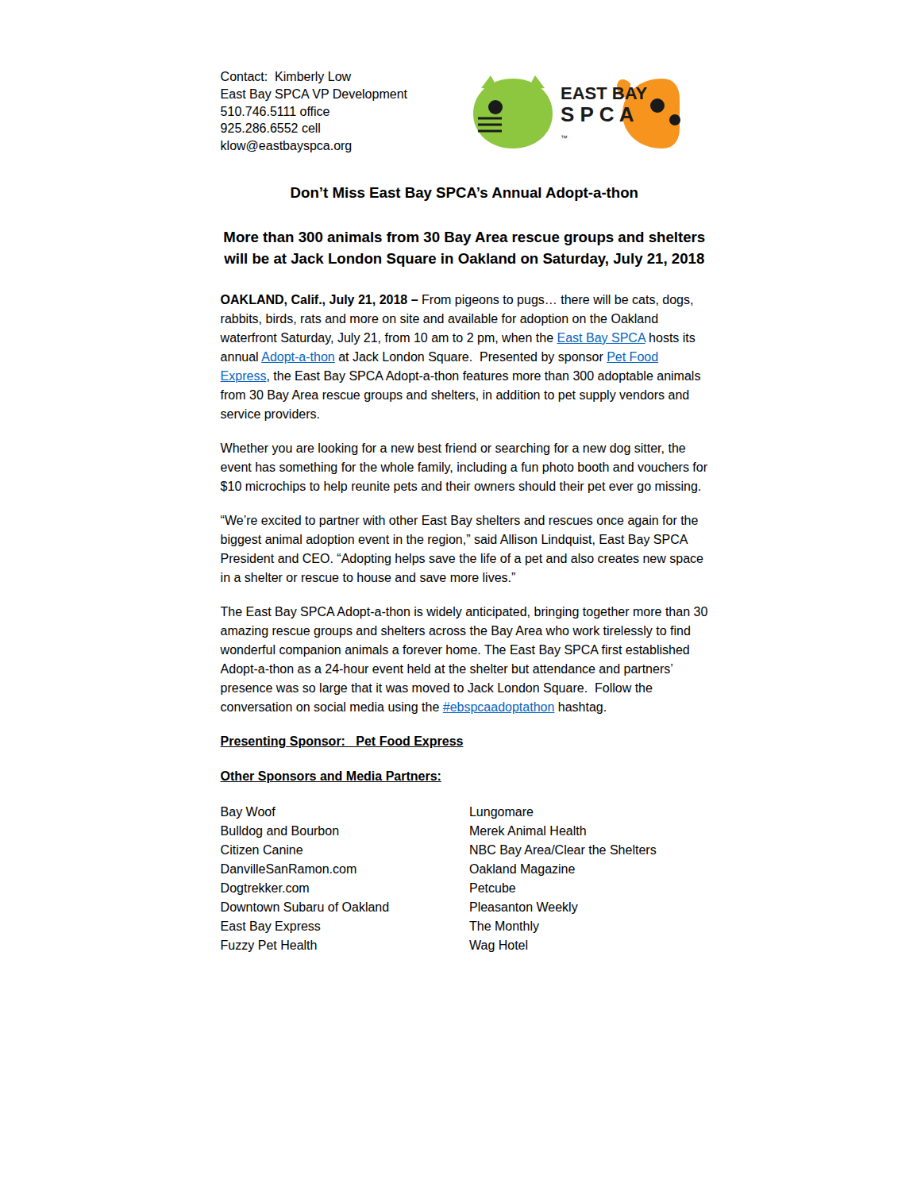Contact: Kimberly Low
East Bay SPCA VP Development
510.746.5111 office
925.286.6552 cell
klow@eastbayspca.org
EAST BAY S P C A ™
Don’t Miss East Bay SPCA’s Annual Adopt-a-thon
More than 300 animals from 30 Bay Area rescue groups and shelters will be at Jack London Square in Oakland on Saturday, July 21, 2018
OAKLAND, Calif., July 21, 2018 – From pigeons to pugs… there will be cats, dogs, rabbits, birds, rats and more on site and available for adoption on the Oakland waterfront Saturday, July 21, from 10 am to 2 pm, when the East Bay SPCA hosts its annual Adopt-a-thon at Jack London Square. Presented by sponsor Pet Food Express, the East Bay SPCA Adopt-a-thon features more than 300 adoptable animals from 30 Bay Area rescue groups and shelters, in addition to pet supply vendors and service providers.
Whether you are looking for a new best friend or searching for a new dog sitter, the event has something for the whole family, including a fun photo booth and vouchers for $10 microchips to help reunite pets and their owners should their pet ever go missing.
“We’re excited to partner with other East Bay shelters and rescues once again for the biggest animal adoption event in the region,” said Allison Lindquist, East Bay SPCA President and CEO. “Adopting helps save the life of a pet and also creates new space in a shelter or rescue to house and save more lives.”
The East Bay SPCA Adopt-a-thon is widely anticipated, bringing together more than 30 amazing rescue groups and shelters across the Bay Area who work tirelessly to find wonderful companion animals a forever home. The East Bay SPCA first established Adopt-a-thon as a 24-hour event held at the shelter but attendance and partners’ presence was so large that it was moved to Jack London Square. Follow the conversation on social media using the #ebspcaadoptathon hashtag.
Presenting Sponsor: Pet Food Express
Other Sponsors and Media Partners:
Bay Woof
Bulldog and Bourbon
Citizen Canine
DanvilleSanRamon.com
Dogtrekker.com
Downtown Subaru of Oakland
East Bay Express
Fuzzy Pet Health
Lungomare
Merek Animal Health
NBC Bay Area/Clear the Shelters
Oakland Magazine
Petcube
Pleasanton Weekly
The Monthly
Wag Hotel